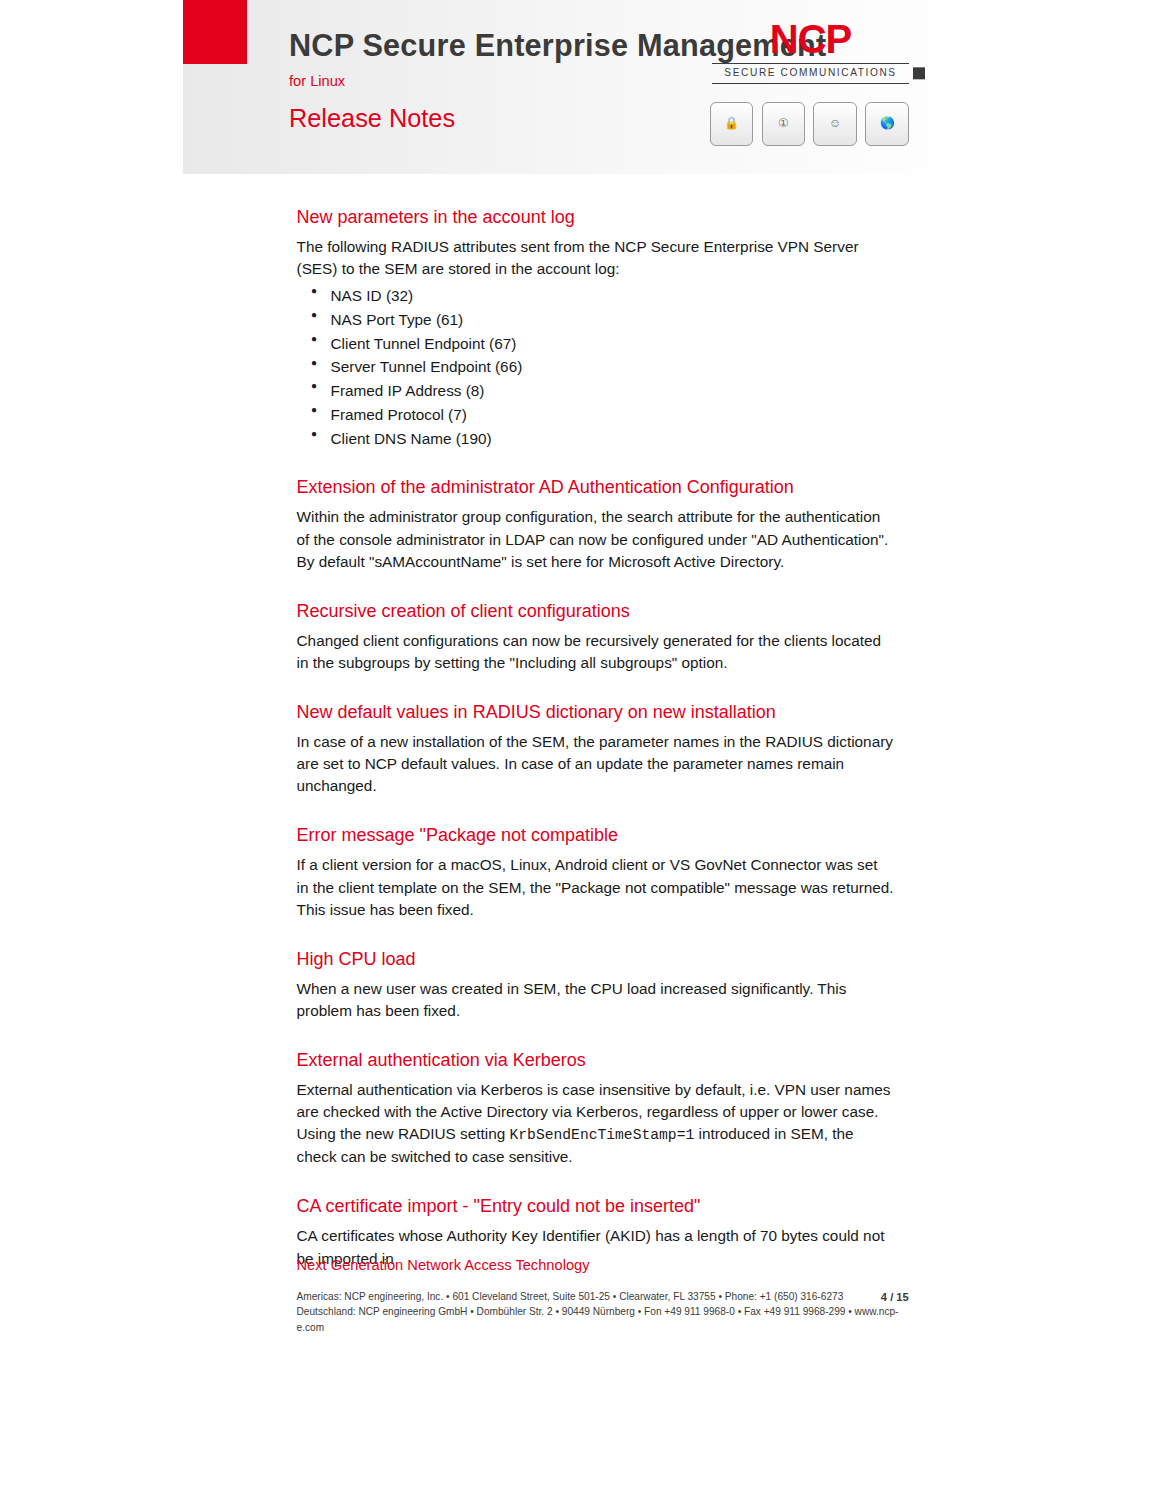NCP Secure Enterprise Management
for Linux
Release Notes
NCP
SECURE COMMUNICATIONS
🔒
①
☺
🌎
New parameters in the account log
The following RADIUS attributes sent from the NCP Secure Enterprise VPN Server (SES) to the SEM are stored in the account log:
NAS ID (32)
NAS Port Type (61)
Client Tunnel Endpoint (67)
Server Tunnel Endpoint (66)
Framed IP Address (8)
Framed Protocol (7)
Client DNS Name (190)
Extension of the administrator AD Authentication Configuration
Within the administrator group configuration, the search attribute for the authentication of the console administrator in LDAP can now be configured under "AD Authentication". By default "sAMAccountName" is set here for Microsoft Active Directory.
Recursive creation of client configurations
Changed client configurations can now be recursively generated for the clients located in the subgroups by setting the "Including all subgroups" option.
New default values in RADIUS dictionary on new installation
In case of a new installation of the SEM, the parameter names in the RADIUS dictionary are set to NCP default values. In case of an update the parameter names remain unchanged.
Error message "Package not compatible
If a client version for a macOS, Linux, Android client or VS GovNet Connector was set in the client template on the SEM, the "Package not compatible" message was returned. This issue has been fixed.
High CPU load
When a new user was created in SEM, the CPU load increased significantly. This problem has been fixed.
External authentication via Kerberos
External authentication via Kerberos is case insensitive by default, i.e. VPN user names are checked with the Active Directory via Kerberos, regardless of upper or lower case. Using the new RADIUS setting KrbSendEncTimeStamp=1 introduced in SEM, the check can be switched to case sensitive.
CA certificate import - "Entry could not be inserted"
CA certificates whose Authority Key Identifier (AKID) has a length of 70 bytes could not be imported in
Next Generation Network Access Technology
4 / 15 Americas: NCP engineering, Inc. • 601 Cleveland Street, Suite 501-25 • Clearwater, FL 33755 • Phone: +1 (650) 316-6273
Deutschland: NCP engineering GmbH • Dombühler Str. 2 • 90449 Nürnberg • Fon +49 911 9968-0 • Fax +49 911 9968-299 • www.ncp-e.com